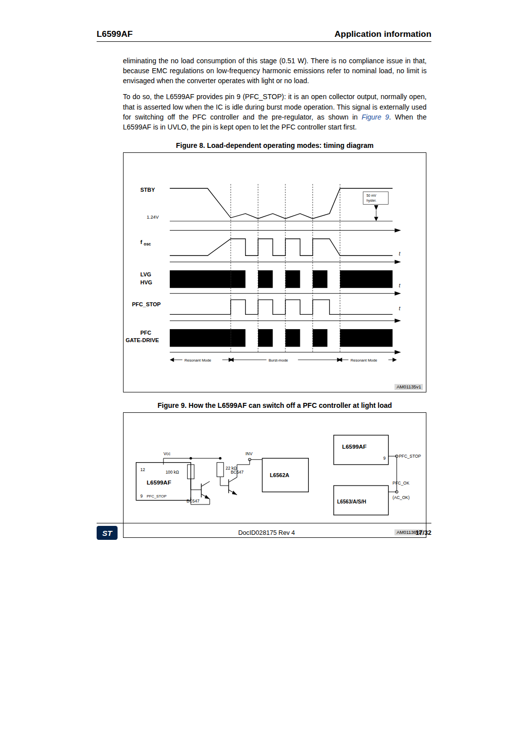L6599AF
Application information
eliminating the no load consumption of this stage (0.51 W). There is no compliance issue in that, because EMC regulations on low-frequency harmonic emissions refer to nominal load, no limit is envisaged when the converter operates with light or no load.
To do so, the L6599AF provides pin 9 (PFC_STOP): it is an open collector output, normally open, that is asserted low when the IC is idle during burst mode operation. This signal is externally used for switching off the PFC controller and the pre-regulator, as shown in Figure 9. When the L6599AF is in UVLO, the pin is kept open to let the PFC controller start first.
Figure 8. Load-dependent operating modes: timing diagram
STBY 1.24V 50 mV hyster. f osc t LVG HVG t PFC_STOP t PFC GATE-DRIVE Resonant Mode Burst-mode Resonant Mode
AM01135v1
Figure 9. How the L6599AF can switch off a PFC controller at light load
L6599AF 12 9 PFC_STOP Vcc 100 kΩ 22 kΩ BC547 BC547 INV L6562A L6599AF 9 PFC_STOP L6563/A/S/H PFC_OK (AC_OK)
AM01136v2
ST
DocID028175 Rev 4
17/32